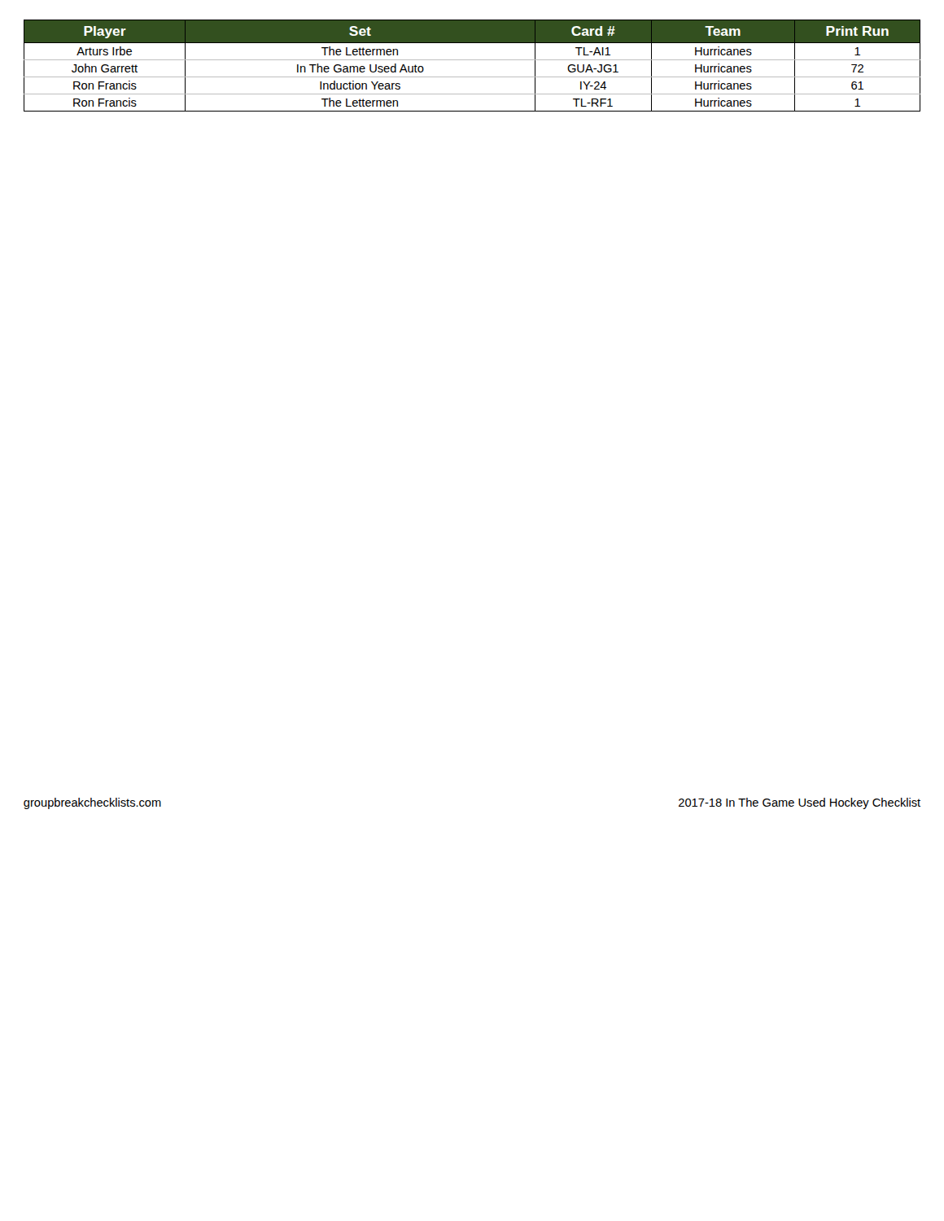| Player | Set | Card # | Team | Print Run |
| --- | --- | --- | --- | --- |
| Arturs Irbe | The Lettermen | TL-AI1 | Hurricanes | 1 |
| John Garrett | In The Game Used Auto | GUA-JG1 | Hurricanes | 72 |
| Ron Francis | Induction Years | IY-24 | Hurricanes | 61 |
| Ron Francis | The Lettermen | TL-RF1 | Hurricanes | 1 |
groupbreakchecklists.com 2017-18 In The Game Used Hockey Checklist